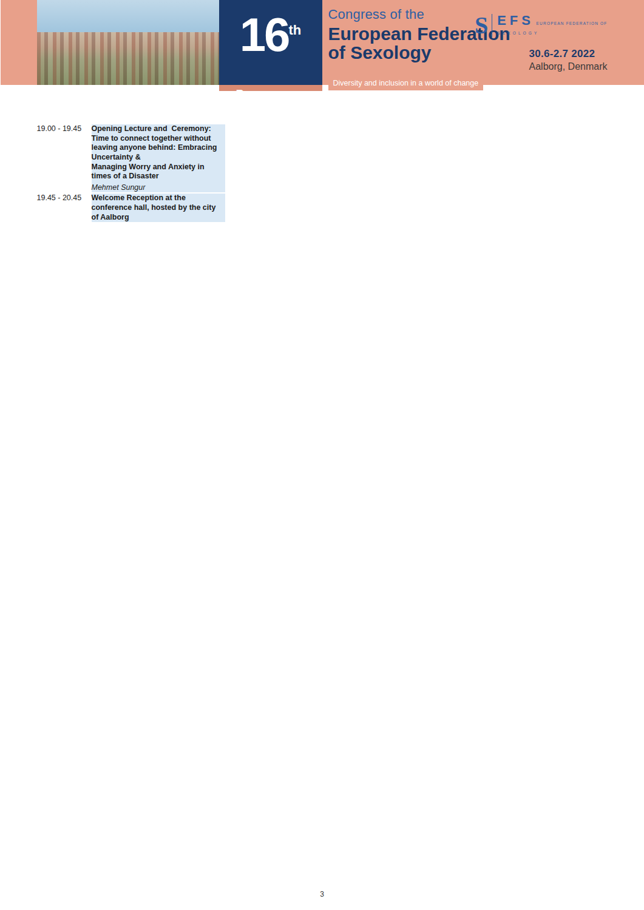16th
Congress of the
European Federation
of Sexology
Diversity and inclusion in a world of change
S EFS EUROPEAN FEDERATION OF
S E X O L O G Y
30.6-2.7 2022
Aalborg, Denmark
Programme
| 19.00 - 19.45 | Opening Lecture and Ceremony: Time to connect together without leaving anyone behind: Embracing Uncertainty & Managing Worry and Anxiety in times of a Disaster Mehmet Sungur |
| 19.45 - 20.45 | Welcome Reception at the conference hall, hosted by the city of Aalborg |
3